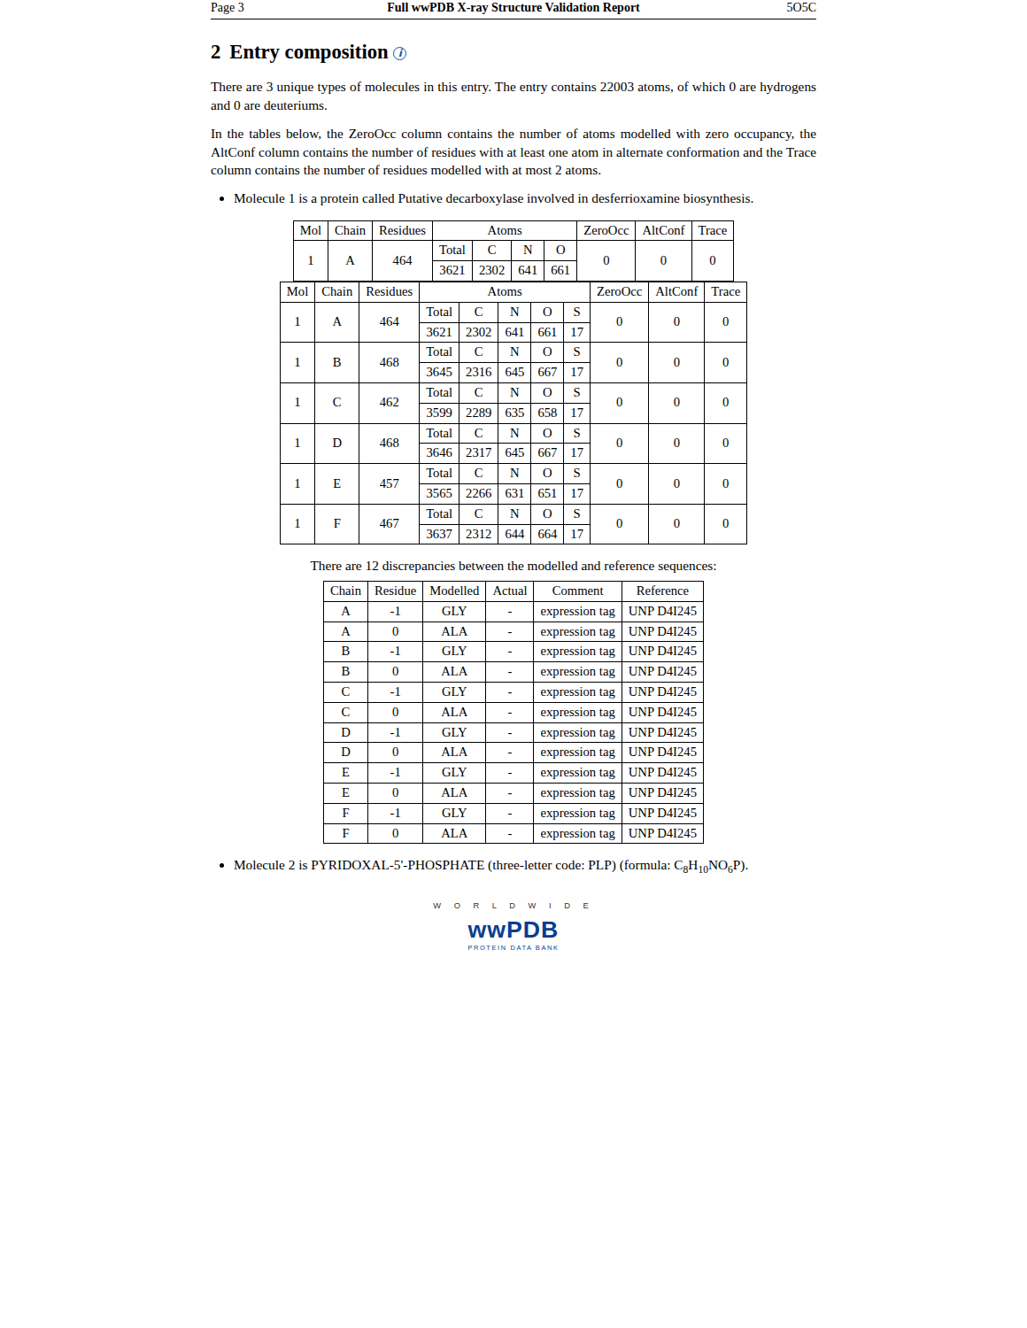Page 3
Full wwPDB X-ray Structure Validation Report
5O5C
2 Entry composition i
There are 3 unique types of molecules in this entry. The entry contains 22003 atoms, of which 0 are hydrogens and 0 are deuteriums.
In the tables below, the ZeroOcc column contains the number of atoms modelled with zero occupancy, the AltConf column contains the number of residues with at least one atom in alternate conformation and the Trace column contains the number of residues modelled with at most 2 atoms.
Molecule 1 is a protein called Putative decarboxylase involved in desferrioxamine biosynthesis.
| Mol | Chain | Residues | Atoms | ZeroOcc | AltConf | Trace |
| --- | --- | --- | --- | --- | --- | --- |
| 1 | A | 464 | Total | C | N | O | 0 | 0 | 0 |
| 3621 | 2302 | 641 | 661 |
| Mol | Chain | Residues | Atoms | ZeroOcc | AltConf | Trace |
| --- | --- | --- | --- | --- | --- | --- |
| 1 | A | 464 | Total | C | N | O | S | 0 | 0 | 0 |
| 3621 | 2302 | 641 | 661 | 17 |
| 1 | B | 468 | Total | C | N | O | S | 0 | 0 | 0 |
| 3645 | 2316 | 645 | 667 | 17 |
| 1 | C | 462 | Total | C | N | O | S | 0 | 0 | 0 |
| 3599 | 2289 | 635 | 658 | 17 |
| 1 | D | 468 | Total | C | N | O | S | 0 | 0 | 0 |
| 3646 | 2317 | 645 | 667 | 17 |
| 1 | E | 457 | Total | C | N | O | S | 0 | 0 | 0 |
| 3565 | 2266 | 631 | 651 | 17 |
| 1 | F | 467 | Total | C | N | O | S | 0 | 0 | 0 |
| 3637 | 2312 | 644 | 664 | 17 |
There are 12 discrepancies between the modelled and reference sequences:
| Chain | Residue | Modelled | Actual | Comment | Reference |
| --- | --- | --- | --- | --- | --- |
| A | -1 | GLY | - | expression tag | UNP D4I245 |
| A | 0 | ALA | - | expression tag | UNP D4I245 |
| B | -1 | GLY | - | expression tag | UNP D4I245 |
| B | 0 | ALA | - | expression tag | UNP D4I245 |
| C | -1 | GLY | - | expression tag | UNP D4I245 |
| C | 0 | ALA | - | expression tag | UNP D4I245 |
| D | -1 | GLY | - | expression tag | UNP D4I245 |
| D | 0 | ALA | - | expression tag | UNP D4I245 |
| E | -1 | GLY | - | expression tag | UNP D4I245 |
| E | 0 | ALA | - | expression tag | UNP D4I245 |
| F | -1 | GLY | - | expression tag | UNP D4I245 |
| F | 0 | ALA | - | expression tag | UNP D4I245 |
Molecule 2 is PYRIDOXAL-5'-PHOSPHATE (three-letter code: PLP) (formula: C8H10NO6P).
W O R L D W I D E
ww PDB
PROTEIN DATA BANK